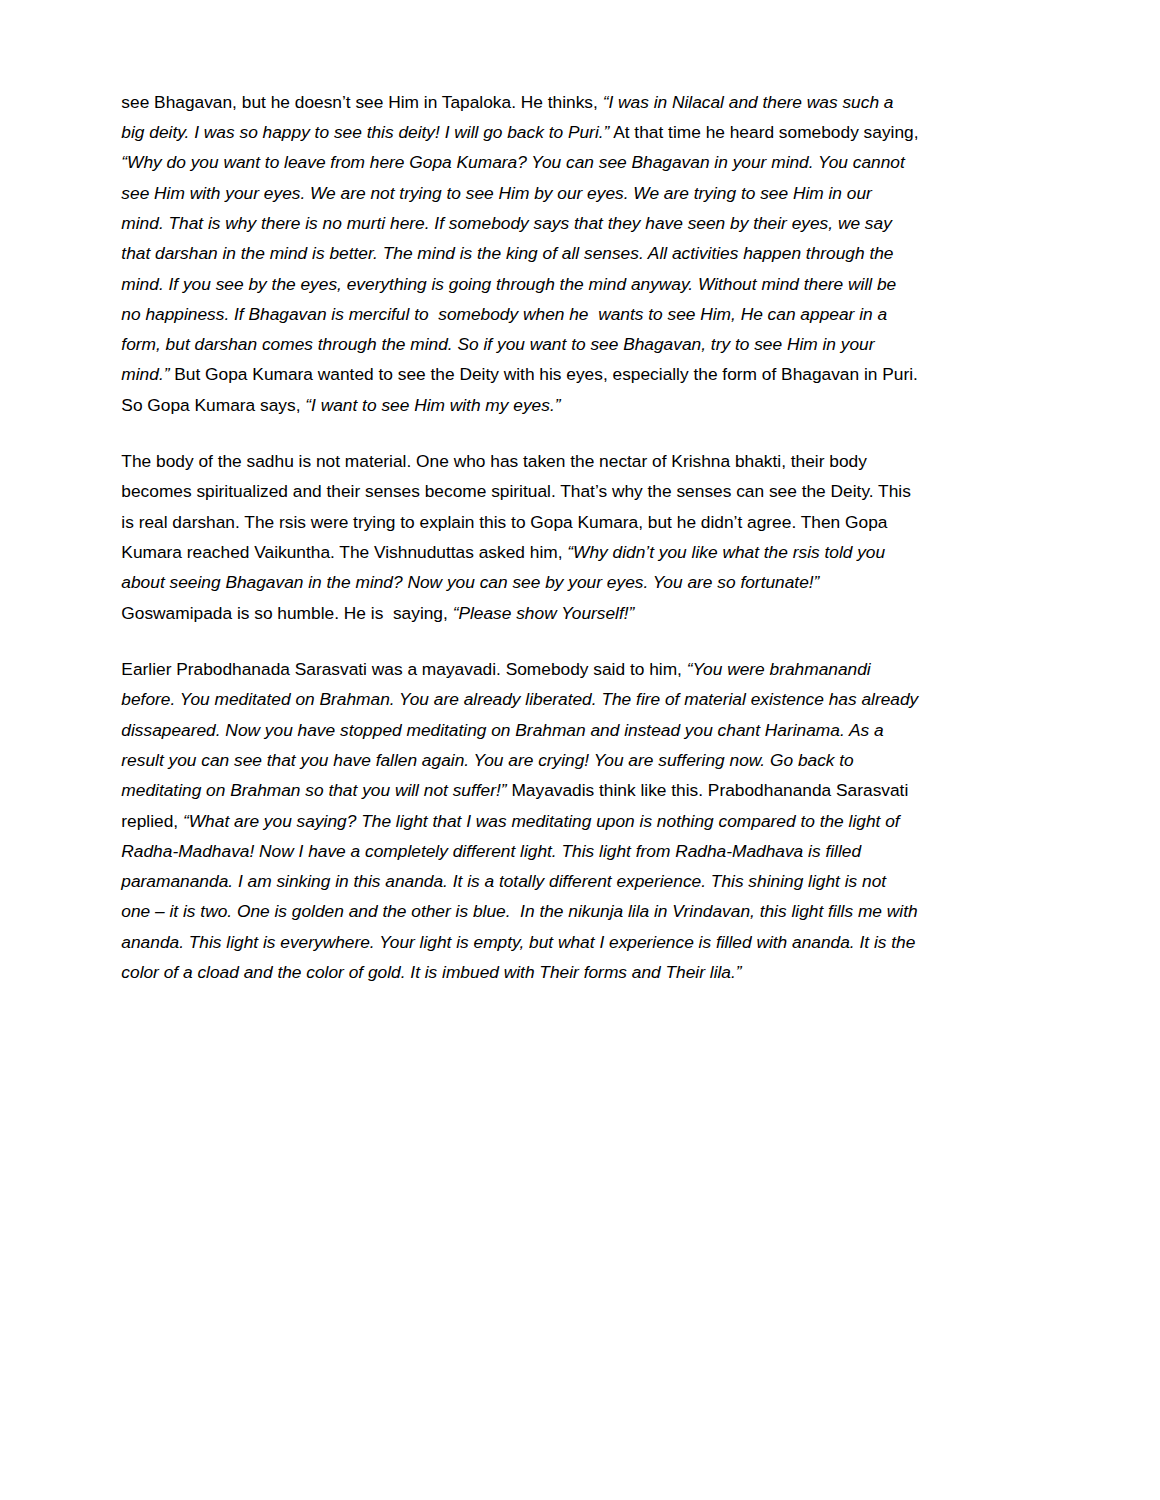see Bhagavan, but he doesn’t see Him in Tapaloka. He thinks, “I was in Nilacal and there was such a big deity. I was so happy to see this deity! I will go back to Puri.” At that time he heard somebody saying, “Why do you want to leave from here Gopa Kumara? You can see Bhagavan in your mind. You cannot see Him with your eyes. We are not trying to see Him by our eyes. We are trying to see Him in our mind. That is why there is no murti here. If somebody says that they have seen by their eyes, we say that darshan in the mind is better. The mind is the king of all senses. All activities happen through the mind. If you see by the eyes, everything is going through the mind anyway. Without mind there will be no happiness. If Bhagavan is merciful to somebody when he wants to see Him, He can appear in a form, but darshan comes through the mind. So if you want to see Bhagavan, try to see Him in your mind.” But Gopa Kumara wanted to see the Deity with his eyes, especially the form of Bhagavan in Puri. So Gopa Kumara says, “I want to see Him with my eyes.”
The body of the sadhu is not material. One who has taken the nectar of Krishna bhakti, their body becomes spiritualized and their senses become spiritual. That’s why the senses can see the Deity. This is real darshan. The rsis were trying to explain this to Gopa Kumara, but he didn’t agree. Then Gopa Kumara reached Vaikuntha. The Vishnuduttas asked him, “Why didn’t you like what the rsis told you about seeing Bhagavan in the mind? Now you can see by your eyes. You are so fortunate!” Goswamipada is so humble. He is saying, “Please show Yourself!”
Earlier Prabodhanada Sarasvati was a mayavadi. Somebody said to him, “You were brahmanandi before. You meditated on Brahman. You are already liberated. The fire of material existence has already dissapeared. Now you have stopped meditating on Brahman and instead you chant Harinama. As a result you can see that you have fallen again. You are crying! You are suffering now. Go back to meditating on Brahman so that you will not suffer!” Mayavadis think like this. Prabodhananda Sarasvati replied, “What are you saying? The light that I was meditating upon is nothing compared to the light of Radha-Madhava! Now I have a completely different light. This light from Radha-Madhava is filled paramananda. I am sinking in this ananda. It is a totally different experience. This shining light is not one – it is two. One is golden and the other is blue. In the nikunja lila in Vrindavan, this light fills me with ananda. This light is everywhere. Your light is empty, but what I experience is filled with ananda. It is the color of a cload and the color of gold. It is imbued with Their forms and Their lila.”